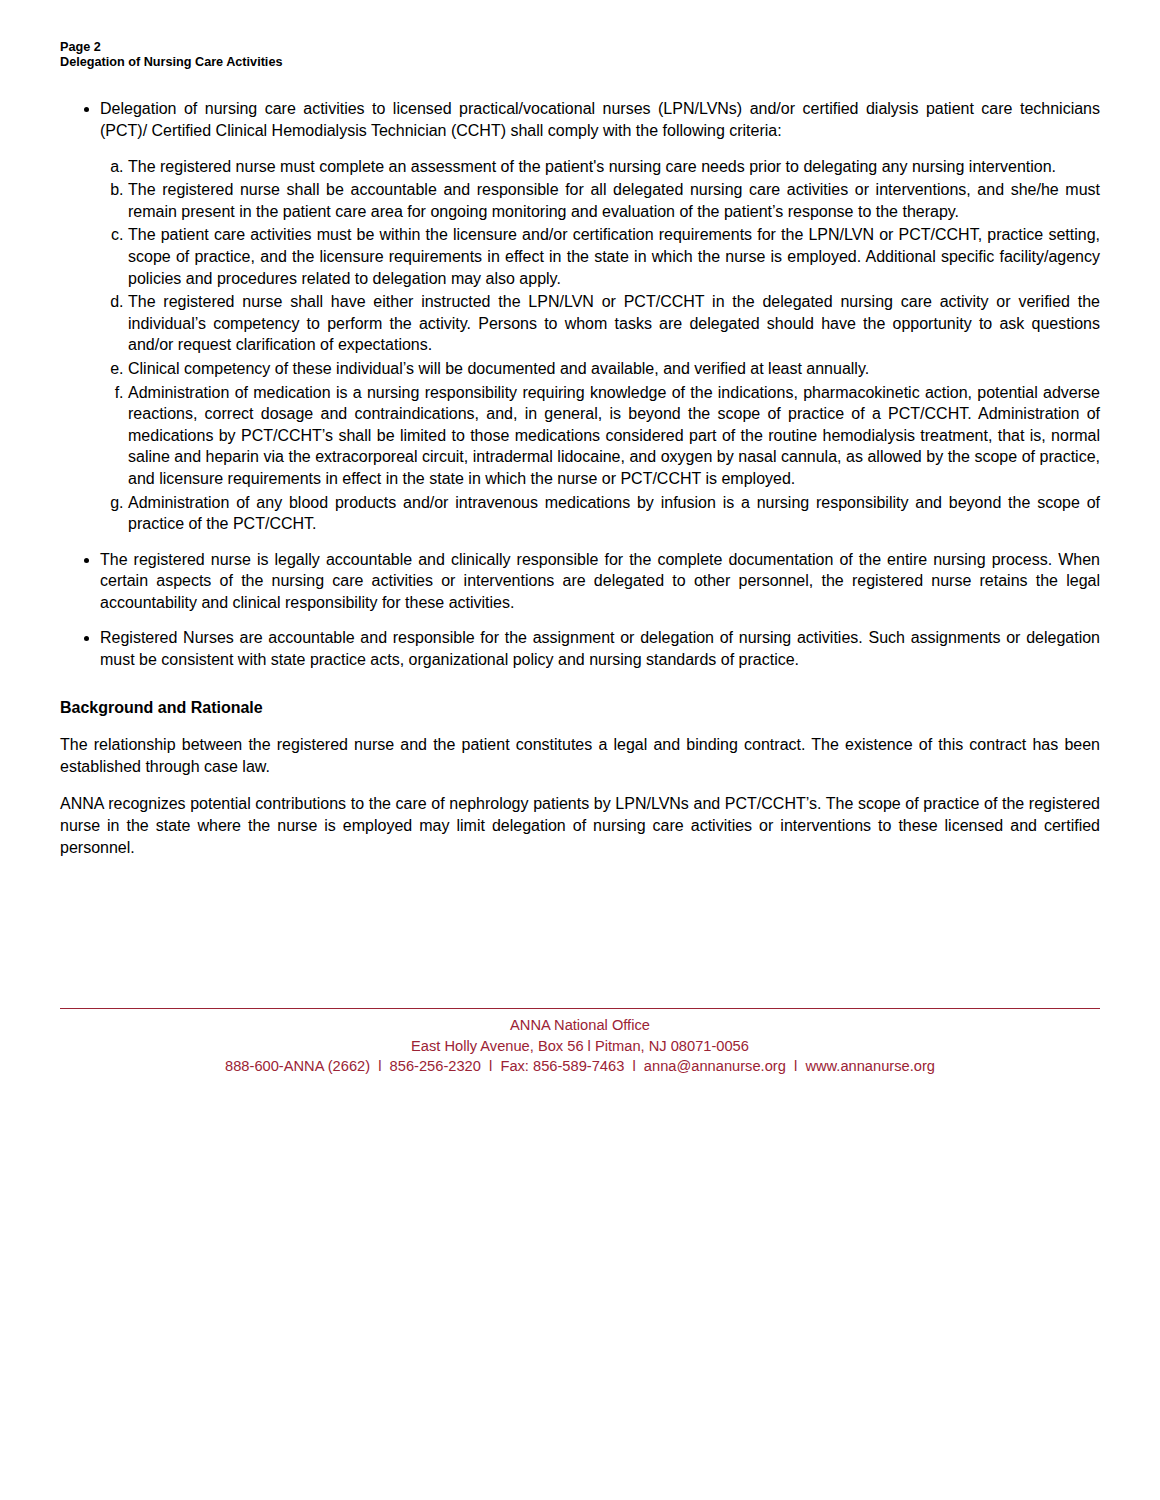Page 2
Delegation of Nursing Care Activities
Delegation of nursing care activities to licensed practical/vocational nurses (LPN/LVNs) and/or certified dialysis patient care technicians (PCT)/ Certified Clinical Hemodialysis Technician (CCHT) shall comply with the following criteria:
The registered nurse must complete an assessment of the patient's nursing care needs prior to delegating any nursing intervention.
The registered nurse shall be accountable and responsible for all delegated nursing care activities or interventions, and she/he must remain present in the patient care area for ongoing monitoring and evaluation of the patient’s response to the therapy.
The patient care activities must be within the licensure and/or certification requirements for the LPN/LVN or PCT/CCHT, practice setting, scope of practice, and the licensure requirements in effect in the state in which the nurse is employed. Additional specific facility/agency policies and procedures related to delegation may also apply.
The registered nurse shall have either instructed the LPN/LVN or PCT/CCHT in the delegated nursing care activity or verified the individual’s competency to perform the activity. Persons to whom tasks are delegated should have the opportunity to ask questions and/or request clarification of expectations.
Clinical competency of these individual’s will be documented and available, and verified at least annually.
Administration of medication is a nursing responsibility requiring knowledge of the indications, pharmacokinetic action, potential adverse reactions, correct dosage and contraindications, and, in general, is beyond the scope of practice of a PCT/CCHT. Administration of medications by PCT/CCHT’s shall be limited to those medications considered part of the routine hemodialysis treatment, that is, normal saline and heparin via the extracorporeal circuit, intradermal lidocaine, and oxygen by nasal cannula, as allowed by the scope of practice, and licensure requirements in effect in the state in which the nurse or PCT/CCHT is employed.
Administration of any blood products and/or intravenous medications by infusion is a nursing responsibility and beyond the scope of practice of the PCT/CCHT.
The registered nurse is legally accountable and clinically responsible for the complete documentation of the entire nursing process. When certain aspects of the nursing care activities or interventions are delegated to other personnel, the registered nurse retains the legal accountability and clinical responsibility for these activities.
Registered Nurses are accountable and responsible for the assignment or delegation of nursing activities. Such assignments or delegation must be consistent with state practice acts, organizational policy and nursing standards of practice.
Background and Rationale
The relationship between the registered nurse and the patient constitutes a legal and binding contract. The existence of this contract has been established through case law.
ANNA recognizes potential contributions to the care of nephrology patients by LPN/LVNs and PCT/CCHT’s. The scope of practice of the registered nurse in the state where the nurse is employed may limit delegation of nursing care activities or interventions to these licensed and certified personnel.
ANNA National Office
East Holly Avenue, Box 56 l Pitman, NJ 08071-0056
888-600-ANNA (2662) l 856-256-2320 l Fax: 856-589-7463 l anna@annanurse.org l www.annanurse.org